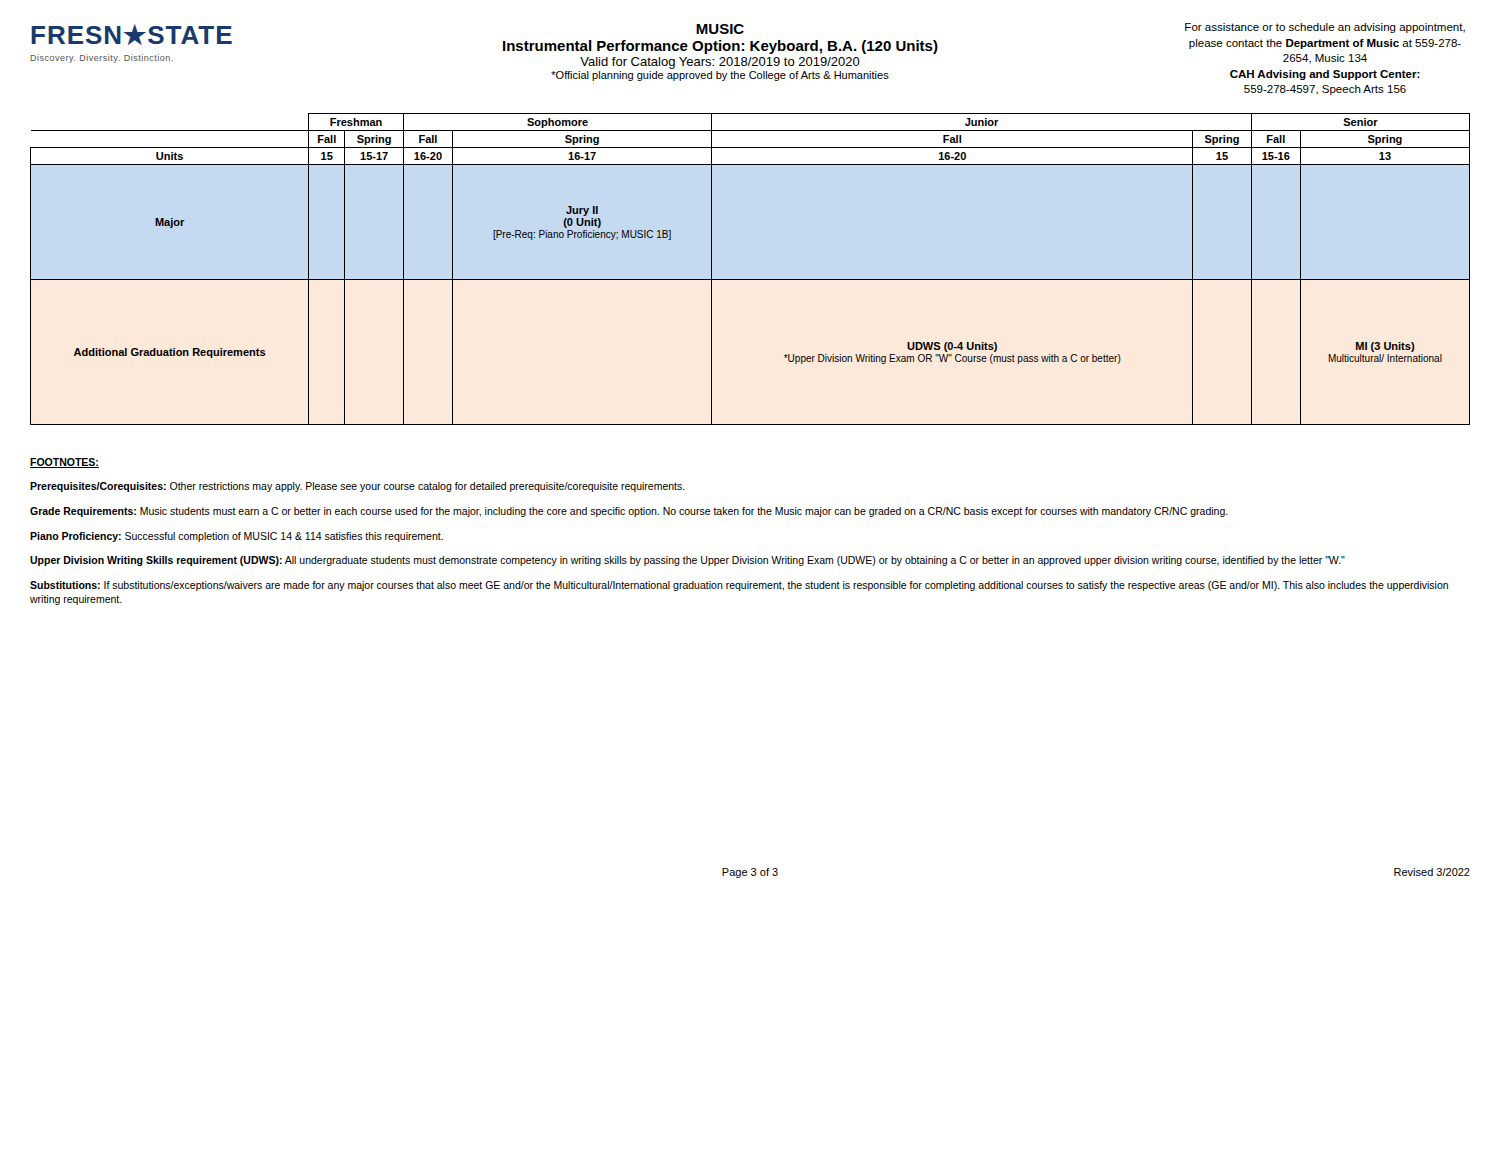FRESN★STATE
Discovery. Diversity. Distinction.
MUSIC
Instrumental Performance Option: Keyboard, B.A. (120 Units)
Valid for Catalog Years: 2018/2019 to 2019/2020
*Official planning guide approved by the College of Arts & Humanities
For assistance or to schedule an advising appointment, please contact the Department of Music at 559-278-2654, Music 134
CAH Advising and Support Center:
559-278-4597, Speech Arts 156
| | Freshman | Sophomore | Junior | Senior |
| | Fall | Spring | Fall | Spring | Fall | Spring | Fall | Spring |
| Units | 15 | 15-17 | 16-20 | 16-17 | 16-20 | 15 | 15-16 | 13 |
| Major | | | | Jury II (0 Unit) [Pre-Req: Piano Proficiency; MUSIC 1B] | | | | |
| Additional Graduation Requirements | | | | | UDWS (0-4 Units) *Upper Division Writing Exam OR "W" Course (must pass with a C or better) | | | MI (3 Units) Multicultural/ International |
FOOTNOTES:
Prerequisites/Corequisites: Other restrictions may apply. Please see your course catalog for detailed prerequisite/corequisite requirements.
Grade Requirements: Music students must earn a C or better in each course used for the major, including the core and specific option. No course taken for the Music major can be graded on a CR/NC basis except for courses with mandatory CR/NC grading.
Piano Proficiency: Successful completion of MUSIC 14 & 114 satisfies this requirement.
Upper Division Writing Skills requirement (UDWS): All undergraduate students must demonstrate competency in writing skills by passing the Upper Division Writing Exam (UDWE) or by obtaining a C or better in an approved upper division writing course, identified by the letter "W."
Substitutions: If substitutions/exceptions/waivers are made for any major courses that also meet GE and/or the Multicultural/International graduation requirement, the student is responsible for completing additional courses to satisfy the respective areas (GE and/or MI). This also includes the upperdivision writing requirement.
Page 3 of 3
Revised 3/2022